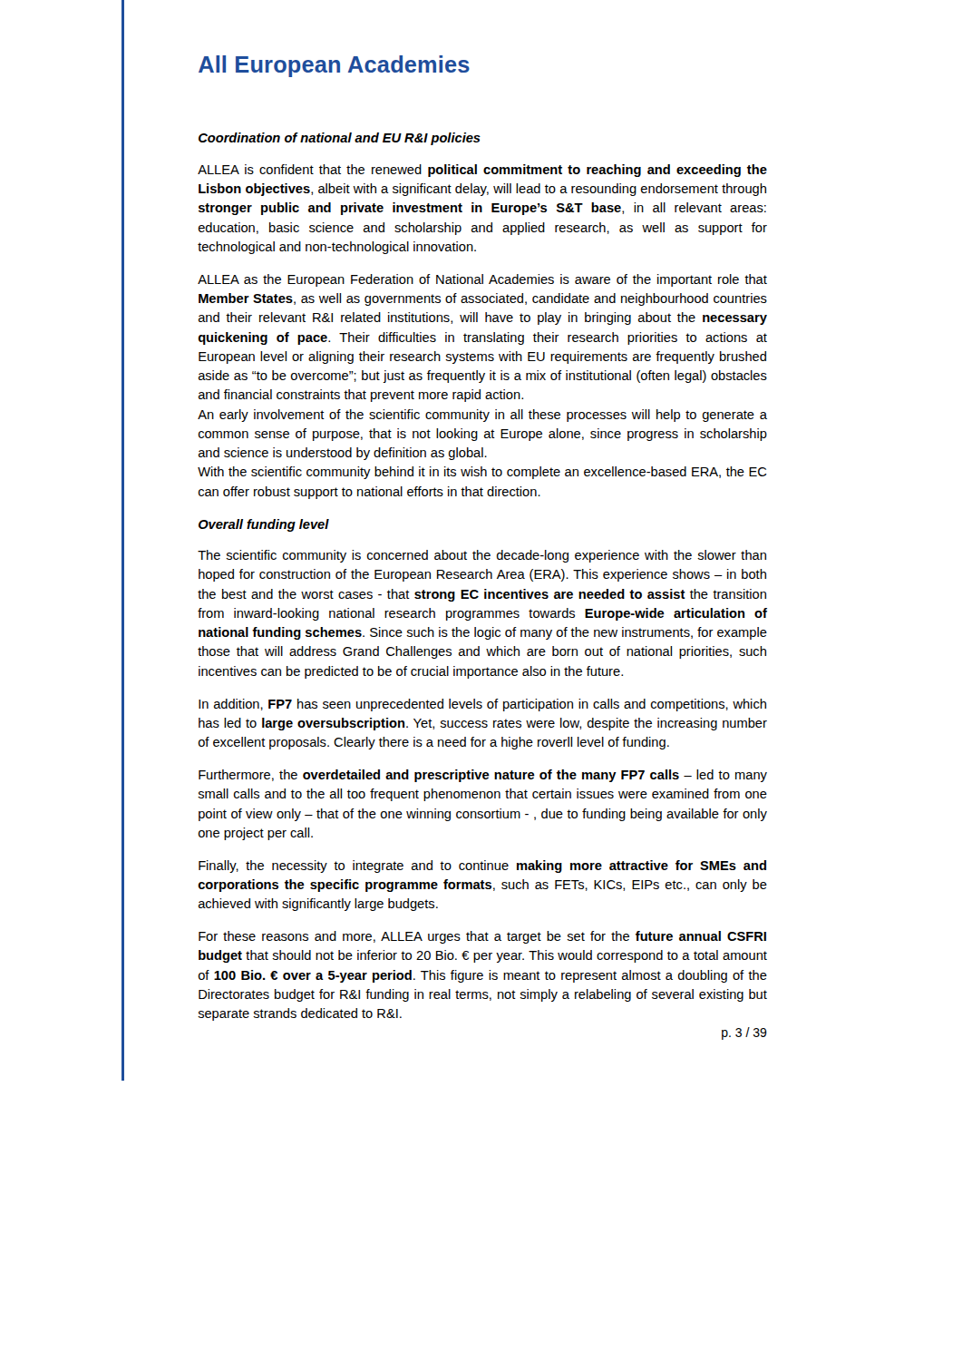All European Academies
Coordination of national and EU R&I policies
ALLEA is confident that the renewed political commitment to reaching and exceeding the Lisbon objectives, albeit with a significant delay, will lead to a resounding endorsement through stronger public and private investment in Europe’s S&T base, in all relevant areas: education, basic science and scholarship and applied research, as well as support for technological and non-technological innovation.
ALLEA as the European Federation of National Academies is aware of the important role that Member States, as well as governments of associated, candidate and neighbourhood countries and their relevant R&I related institutions, will have to play in bringing about the necessary quickening of pace. Their difficulties in translating their research priorities to actions at European level or aligning their research systems with EU requirements are frequently brushed aside as “to be overcome”; but just as frequently it is a mix of institutional (often legal) obstacles and financial constraints that prevent more rapid action.
An early involvement of the scientific community in all these processes will help to generate a common sense of purpose, that is not looking at Europe alone, since progress in scholarship and science is understood by definition as global.
With the scientific community behind it in its wish to complete an excellence-based ERA, the EC can offer robust support to national efforts in that direction.
Overall funding level
The scientific community is concerned about the decade-long experience with the slower than hoped for construction of the European Research Area (ERA). This experience shows – in both the best and the worst cases - that strong EC incentives are needed to assist the transition from inward-looking national research programmes towards Europe-wide articulation of national funding schemes. Since such is the logic of many of the new instruments, for example those that will address Grand Challenges and which are born out of national priorities, such incentives can be predicted to be of crucial importance also in the future.
In addition, FP7 has seen unprecedented levels of participation in calls and competitions, which has led to large oversubscription. Yet, success rates were low, despite the increasing number of excellent proposals. Clearly there is a need for a highe roverll level of funding.
Furthermore, the overdetailed and prescriptive nature of the many FP7 calls – led to many small calls and to the all too frequent phenomenon that certain issues were examined from one point of view only – that of the one winning consortium - , due to funding being available for only one project per call.
Finally, the necessity to integrate and to continue making more attractive for SMEs and corporations the specific programme formats, such as FETs, KICs, EIPs etc., can only be achieved with significantly large budgets.
For these reasons and more, ALLEA urges that a target be set for the future annual CSFRI budget that should not be inferior to 20 Bio. € per year. This would correspond to a total amount of 100 Bio. € over a 5-year period. This figure is meant to represent almost a doubling of the Directorates budget for R&I funding in real terms, not simply a relabeling of several existing but separate strands dedicated to R&I.
p. 3 / 39